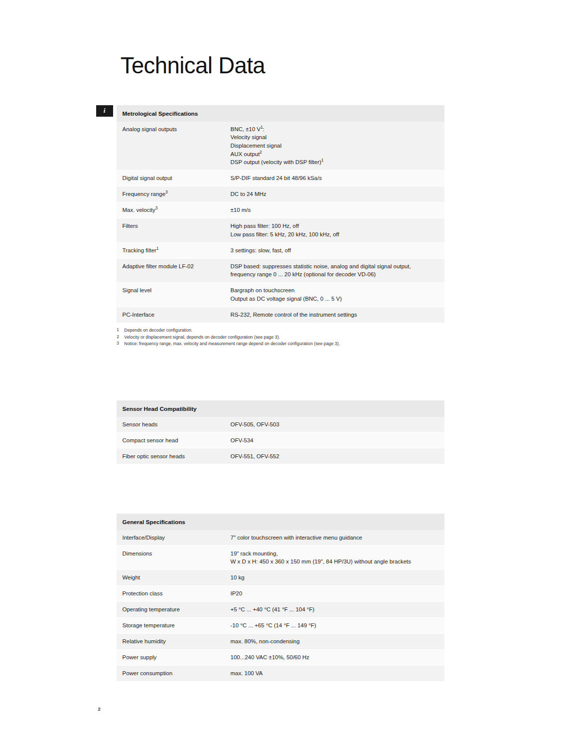Technical Data
i
Metrological Specifications
| Analog signal outputs | BNC, ±10 V 1 : Velocity signal Displacement signal AUX output 2 DSP output (velocity with DSP filter) 1 |
| Digital signal output | S/P-DIF standard 24 bit 48/96 kSa/s |
| Frequency range 3 | DC to 24 MHz |
| Max. velocity 3 | ±10 m/s |
| Filters | High pass filter: 100 Hz, off Low pass filter: 5 kHz, 20 kHz, 100 kHz, off |
| Tracking filter 1 | 3 settings: slow, fast, off |
| Adaptive filter module LF-02 | DSP based: suppresses statistic noise, analog and digital signal output, frequency range 0 ... 20 kHz (optional for decoder VD-06) |
| Signal level | Bargraph on touchscreen Output as DC voltage signal (BNC, 0 ... 5 V) |
| PC-Interface | RS-232, Remote control of the instrument settings |
1 Depends on decoder configuration.
2 Velocity or displacement signal, depends on decoder configuration (see page 3).
3 Notice: frequency range, max. velocity and measurement range depend on decoder configuration (see page 3).
Sensor Head Compatibility
| Sensor heads | OFV-505, OFV-503 |
| Compact sensor head | OFV-534 |
| Fiber optic sensor heads | OFV-551, OFV-552 |
General Specifications
| Interface/Display | 7" color touchscreen with interactive menu guidance |
| Dimensions | 19" rack mounting, W x D x H: 450 x 360 x 150 mm (19", 84 HP/3U) without angle brackets |
| Weight | 10 kg |
| Protection class | IP20 |
| Operating temperature | +5 °C ... +40 °C (41 °F ... 104 °F) |
| Storage temperature | -10 °C ... +65 °C (14 °F ... 149 °F) |
| Relative humidity | max. 80%, non-condensing |
| Power supply | 100...240 VAC ±10%, 50/60 Hz |
| Power consumption | max. 100 VA |
2